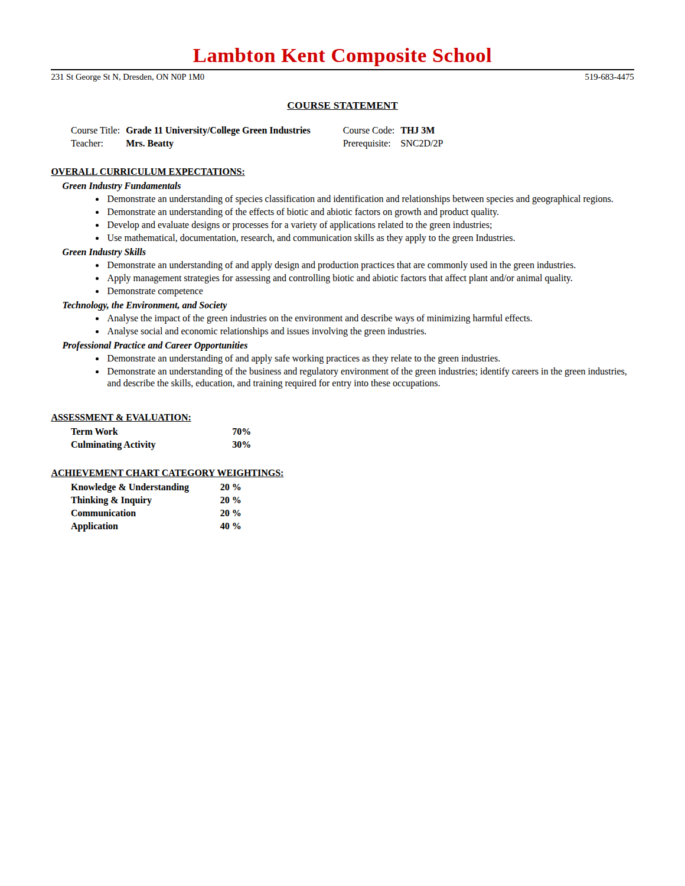Lambton Kent Composite School
231 St George St N, Dresden, ON N0P 1M0 519-683-4475
COURSE STATEMENT
| Course Title: | Grade 11 University/College Green Industries | Course Code: | THJ 3M |
| Teacher: | Mrs. Beatty | Prerequisite: | SNC2D/2P |
OVERALL CURRICULUM EXPECTATIONS:
Green Industry Fundamentals
Demonstrate an understanding of species classification and identification and relationships between species and geographical regions.
Demonstrate an understanding of the effects of biotic and abiotic factors on growth and product quality.
Develop and evaluate designs or processes for a variety of applications related to the green industries;
Use mathematical, documentation, research, and communication skills as they apply to the green Industries.
Green Industry Skills
Demonstrate an understanding of and apply design and production practices that are commonly used in the green industries.
Apply management strategies for assessing and controlling biotic and abiotic factors that affect plant and/or animal quality.
Demonstrate competence
Technology, the Environment, and Society
Analyse the impact of the green industries on the environment and describe ways of minimizing harmful effects.
Analyse social and economic relationships and issues involving the green industries.
Professional Practice and Career Opportunities
Demonstrate an understanding of and apply safe working practices as they relate to the green industries.
Demonstrate an understanding of the business and regulatory environment of the green industries; identify careers in the green industries, and describe the skills, education, and training required for entry into these occupations.
ASSESSMENT & EVALUATION:
| Term Work | 70% |
| Culminating Activity | 30% |
ACHIEVEMENT CHART CATEGORY WEIGHTINGS:
| Knowledge & Understanding | 20 % |
| Thinking & Inquiry | 20 % |
| Communication | 20 % |
| Application | 40 % |